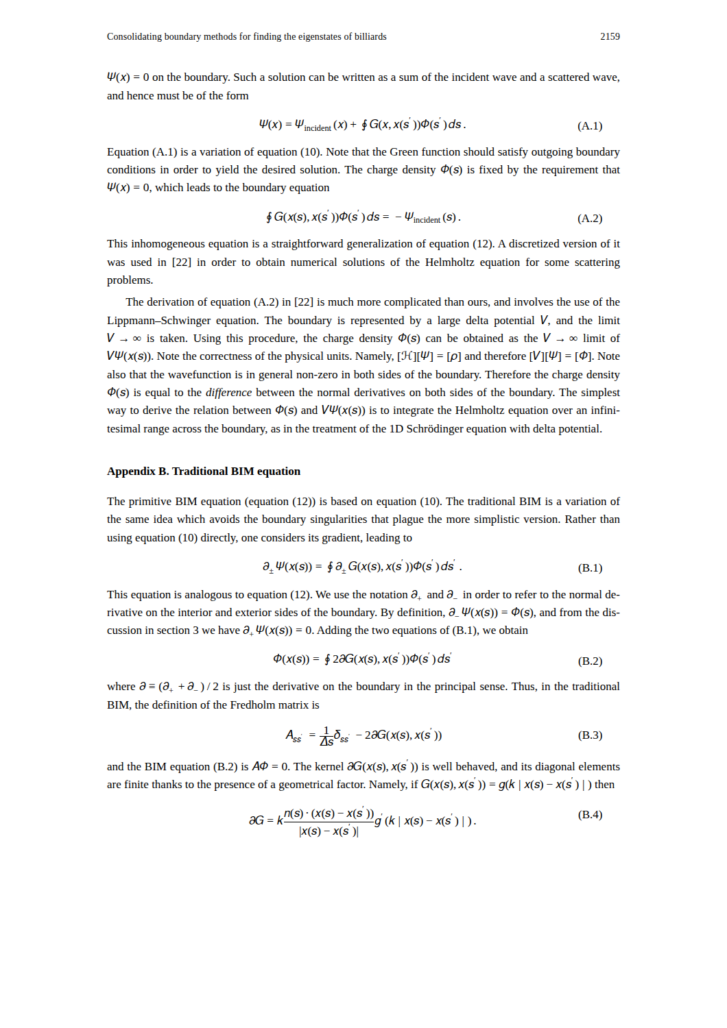Consolidating boundary methods for finding the eigenstates of billiards 2159
Ψ(x)=0 on the boundary. Such a solution can be written as a sum of the incident wave and a scattered wave, and hence must be of the form
Ψ(x) = Ψincident(x) + ∮ G(x,x(s′)) Φ(s′) ds. (A.1)
Equation (A.1) is a variation of equation (10). Note that the Green function should satisfy outgoing boundary conditions in order to yield the desired solution. The charge density Φ(s) is fixed by the requirement that Ψ(x)=0, which leads to the boundary equation
∮ G(x(s),x(s′)) Φ(s′) ds = −Ψincident(s). (A.2)
This inhomogeneous equation is a straightforward generalization of equation (12). A discretized version of it was used in [22] in order to obtain numerical solutions of the Helmholtz equation for some scattering problems.
The derivation of equation (A.2) in [22] is much more complicated than ours, and involves the use of the Lippmann–Schwinger equation. The boundary is represented by a large delta potential V, and the limit V→∞ is taken. Using this procedure, the charge density Φ(s) can be obtained as the V→∞ limit of VΨ(x(s)). Note the correctness of the physical units. Namely, [ℋ][Ψ]=[ρ] and therefore [V][Ψ]=[Φ]. Note also that the wavefunction is in general non-zero in both sides of the boundary. Therefore the charge density Φ(s) is equal to the difference between the normal derivatives on both sides of the boundary. The simplest way to derive the relation between Φ(s) and VΨ(x(s)) is to integrate the Helmholtz equation over an infinitesimal range across the boundary, as in the treatment of the 1D Schrödinger equation with delta potential.
Appendix B. Traditional BIM equation
The primitive BIM equation (equation (12)) is based on equation (10). The traditional BIM is a variation of the same idea which avoids the boundary singularities that plague the more simplistic version. Rather than using equation (10) directly, one considers its gradient, leading to
∂± Ψ(x(s)) = ∮ ∂± G(x(s),x(s′)) Φ(s′) ds′. (B.1)
This equation is analogous to equation (12). We use the notation ∂+ and ∂− in order to refer to the normal derivative on the interior and exterior sides of the boundary. By definition, ∂−Ψ(x(s))=Φ(s), and from the discussion in section 3 we have ∂+Ψ(x(s))=0. Adding the two equations of (B.1), we obtain
Φ(x(s)) = ∮ 2∂ G(x(s),x(s′)) Φ(s′) ds′ (B.2)
where ∂≡(∂++∂−)/2 is just the derivative on the boundary in the principal sense. Thus, in the traditional BIM, the definition of the Fredholm matrix is
Ass′ = 1Δs δss′ − 2∂ G(x(s),x(s′)) (B.3)
and the BIM equation (B.2) is AΦ=0. The kernel ∂G(x(s),x(s′)) is well behaved, and its diagonal elements are finite thanks to the presence of a geometrical factor. Namely, if G(x(s),x(s′))=g(k|x(s)−x(s′)|) then
∂G = k n(s)·(x(s)−x(s′)) |x(s)−x(s′)| g′ (k|x(s)−x(s′)|). (B.4)